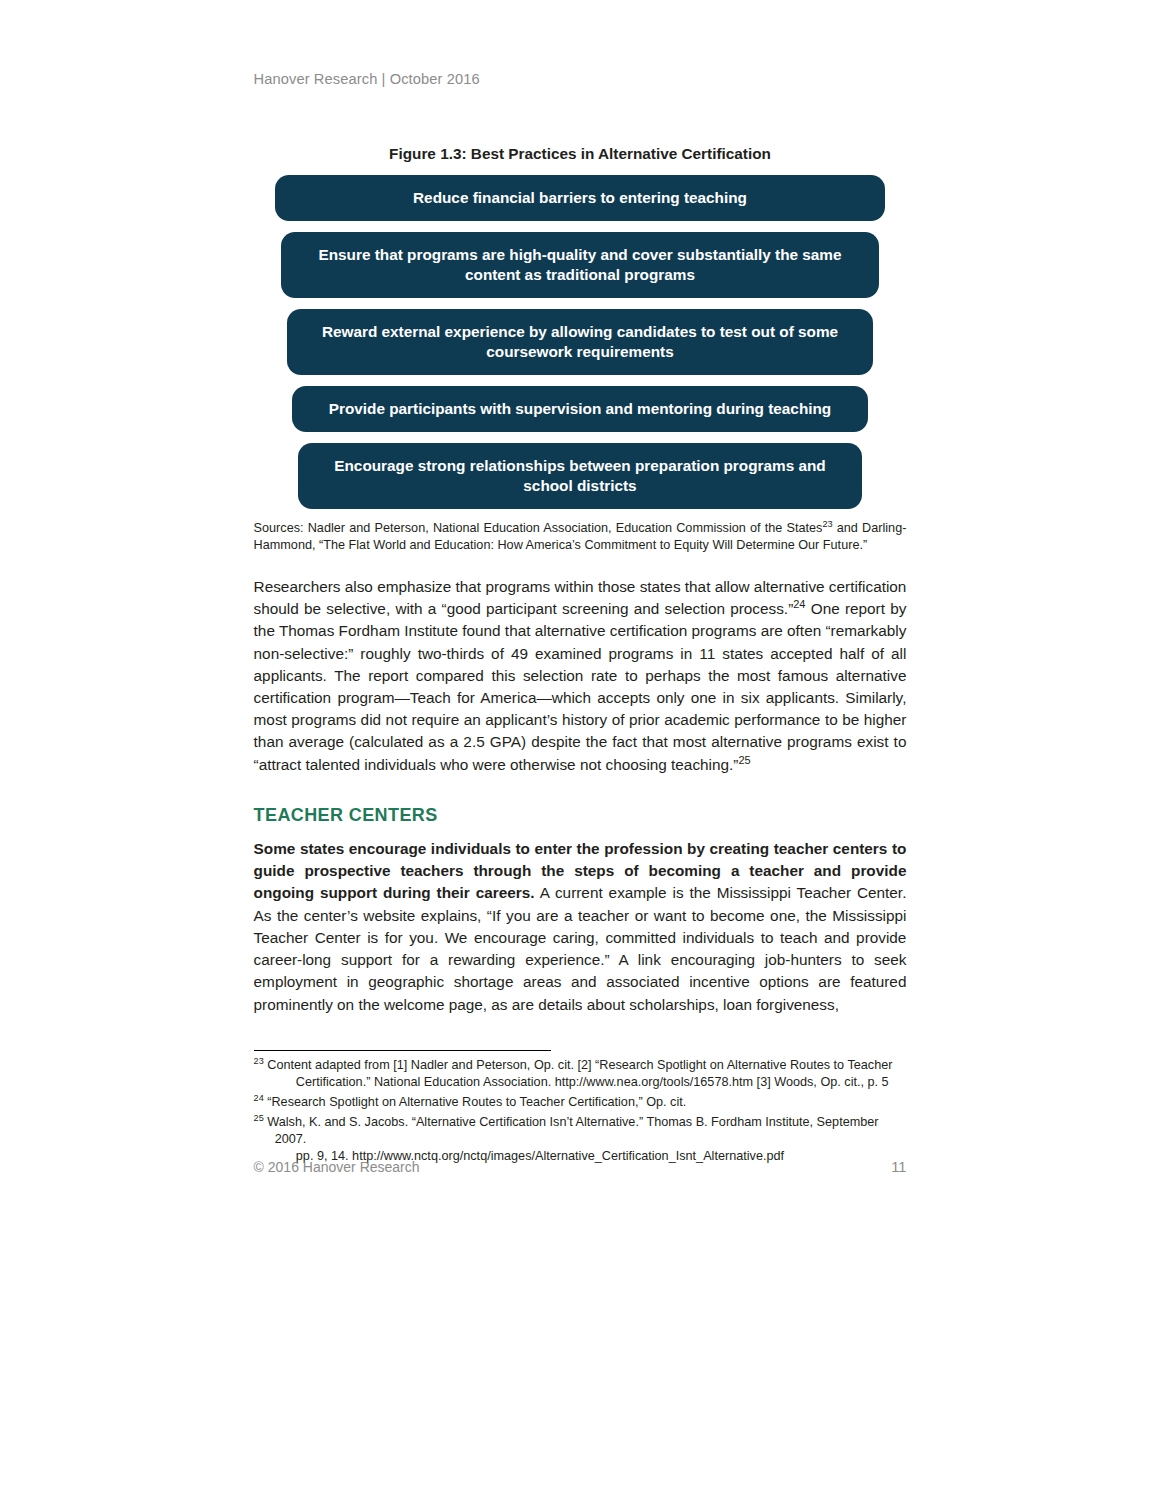Hanover Research | October 2016
Figure 1.3: Best Practices in Alternative Certification
Reduce financial barriers to entering teaching
Ensure that programs are high-quality and cover substantially the same content as traditional programs
Reward external experience by allowing candidates to test out of some coursework requirements
Provide participants with supervision and mentoring during teaching
Encourage strong relationships between preparation programs and school districts
Sources: Nadler and Peterson, National Education Association, Education Commission of the States23 and Darling-Hammond, “The Flat World and Education: How America’s Commitment to Equity Will Determine Our Future.”
Researchers also emphasize that programs within those states that allow alternative certification should be selective, with a “good participant screening and selection process.”24 One report by the Thomas Fordham Institute found that alternative certification programs are often “remarkably non-selective:” roughly two-thirds of 49 examined programs in 11 states accepted half of all applicants. The report compared this selection rate to perhaps the most famous alternative certification program—Teach for America—which accepts only one in six applicants. Similarly, most programs did not require an applicant’s history of prior academic performance to be higher than average (calculated as a 2.5 GPA) despite the fact that most alternative programs exist to “attract talented individuals who were otherwise not choosing teaching.”25
Teacher Centers
Some states encourage individuals to enter the profession by creating teacher centers to guide prospective teachers through the steps of becoming a teacher and provide ongoing support during their careers. A current example is the Mississippi Teacher Center. As the center’s website explains, “If you are a teacher or want to become one, the Mississippi Teacher Center is for you. We encourage caring, committed individuals to teach and provide career-long support for a rewarding experience.” A link encouraging job-hunters to seek employment in geographic shortage areas and associated incentive options are featured prominently on the welcome page, as are details about scholarships, loan forgiveness,
23 Content adapted from [1] Nadler and Peterson, Op. cit. [2] “Research Spotlight on Alternative Routes to Teacher Certification.” National Education Association. http://www.nea.org/tools/16578.htm [3] Woods, Op. cit., p. 5
24 “Research Spotlight on Alternative Routes to Teacher Certification,” Op. cit.
25 Walsh, K. and S. Jacobs. “Alternative Certification Isn’t Alternative.” Thomas B. Fordham Institute, September 2007. pp. 9, 14. http://www.nctq.org/nctq/images/Alternative_Certification_Isnt_Alternative.pdf
© 2016 Hanover Research
11